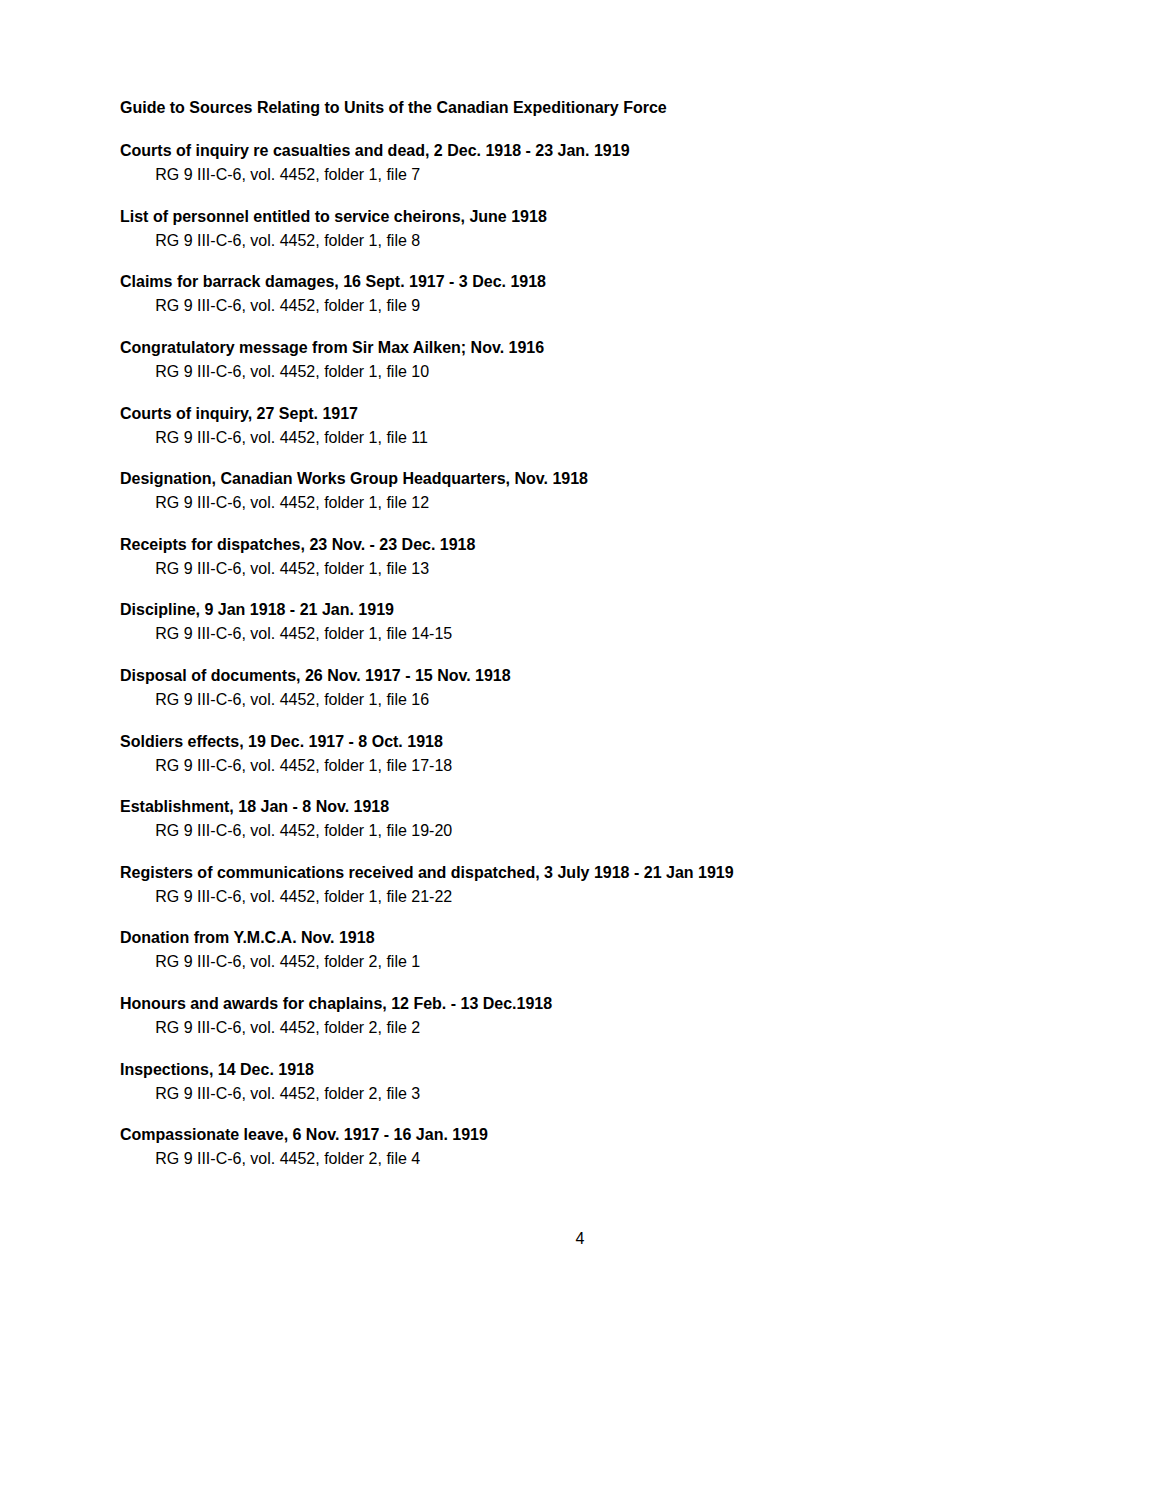Guide to Sources Relating to Units of the Canadian Expeditionary Force
Courts of inquiry re casualties and dead, 2 Dec. 1918 - 23 Jan. 1919
RG 9 III-C-6, vol. 4452, folder 1, file 7
List of personnel entitled to service cheirons, June 1918
RG 9 III-C-6, vol. 4452, folder 1, file 8
Claims for barrack damages, 16 Sept. 1917 - 3 Dec. 1918
RG 9 III-C-6, vol. 4452, folder 1, file 9
Congratulatory message from Sir Max Ailken; Nov. 1916
RG 9 III-C-6, vol. 4452, folder 1, file 10
Courts of inquiry, 27 Sept. 1917
RG 9 III-C-6, vol. 4452, folder 1, file 11
Designation, Canadian Works Group Headquarters, Nov. 1918
RG 9 III-C-6, vol. 4452, folder 1, file 12
Receipts for dispatches, 23 Nov. - 23 Dec. 1918
RG 9 III-C-6, vol. 4452, folder 1, file 13
Discipline, 9 Jan 1918 - 21 Jan. 1919
RG 9 III-C-6, vol. 4452, folder 1, file 14-15
Disposal of documents, 26 Nov. 1917 - 15 Nov. 1918
RG 9 III-C-6, vol. 4452, folder 1, file 16
Soldiers effects, 19 Dec. 1917 - 8 Oct. 1918
RG 9 III-C-6, vol. 4452, folder 1, file 17-18
Establishment, 18 Jan - 8 Nov. 1918
RG 9 III-C-6, vol. 4452, folder 1, file 19-20
Registers of communications received and dispatched, 3 July 1918 - 21 Jan 1919
RG 9 III-C-6, vol. 4452, folder 1, file 21-22
Donation from Y.M.C.A. Nov. 1918
RG 9 III-C-6, vol. 4452, folder 2, file 1
Honours and awards for chaplains, 12 Feb. - 13 Dec.1918
RG 9 III-C-6, vol. 4452, folder 2, file 2
Inspections, 14 Dec. 1918
RG 9 III-C-6, vol. 4452, folder 2, file 3
Compassionate leave, 6 Nov. 1917 - 16 Jan. 1919
RG 9 III-C-6, vol. 4452, folder 2, file 4
4